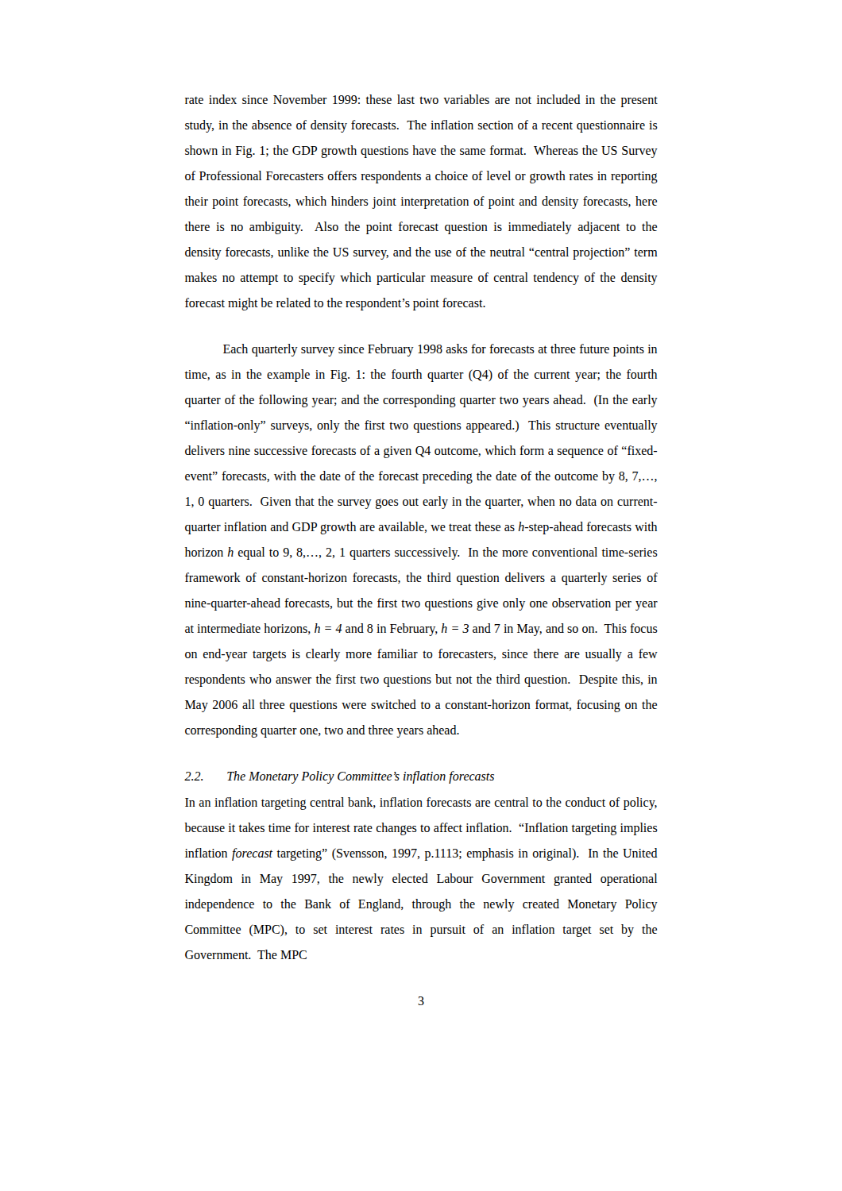rate index since November 1999: these last two variables are not included in the present study, in the absence of density forecasts. The inflation section of a recent questionnaire is shown in Fig. 1; the GDP growth questions have the same format. Whereas the US Survey of Professional Forecasters offers respondents a choice of level or growth rates in reporting their point forecasts, which hinders joint interpretation of point and density forecasts, here there is no ambiguity. Also the point forecast question is immediately adjacent to the density forecasts, unlike the US survey, and the use of the neutral “central projection” term makes no attempt to specify which particular measure of central tendency of the density forecast might be related to the respondent’s point forecast.
Each quarterly survey since February 1998 asks for forecasts at three future points in time, as in the example in Fig. 1: the fourth quarter (Q4) of the current year; the fourth quarter of the following year; and the corresponding quarter two years ahead. (In the early “inflation-only” surveys, only the first two questions appeared.) This structure eventually delivers nine successive forecasts of a given Q4 outcome, which form a sequence of “fixed-event” forecasts, with the date of the forecast preceding the date of the outcome by 8, 7,…, 1, 0 quarters. Given that the survey goes out early in the quarter, when no data on current-quarter inflation and GDP growth are available, we treat these as h-step-ahead forecasts with horizon h equal to 9, 8,…, 2, 1 quarters successively. In the more conventional time-series framework of constant-horizon forecasts, the third question delivers a quarterly series of nine-quarter-ahead forecasts, but the first two questions give only one observation per year at intermediate horizons, h = 4 and 8 in February, h = 3 and 7 in May, and so on. This focus on end-year targets is clearly more familiar to forecasters, since there are usually a few respondents who answer the first two questions but not the third question. Despite this, in May 2006 all three questions were switched to a constant-horizon format, focusing on the corresponding quarter one, two and three years ahead.
2.2. The Monetary Policy Committee’s inflation forecasts
In an inflation targeting central bank, inflation forecasts are central to the conduct of policy, because it takes time for interest rate changes to affect inflation. “Inflation targeting implies inflation forecast targeting” (Svensson, 1997, p.1113; emphasis in original). In the United Kingdom in May 1997, the newly elected Labour Government granted operational independence to the Bank of England, through the newly created Monetary Policy Committee (MPC), to set interest rates in pursuit of an inflation target set by the Government. The MPC
3